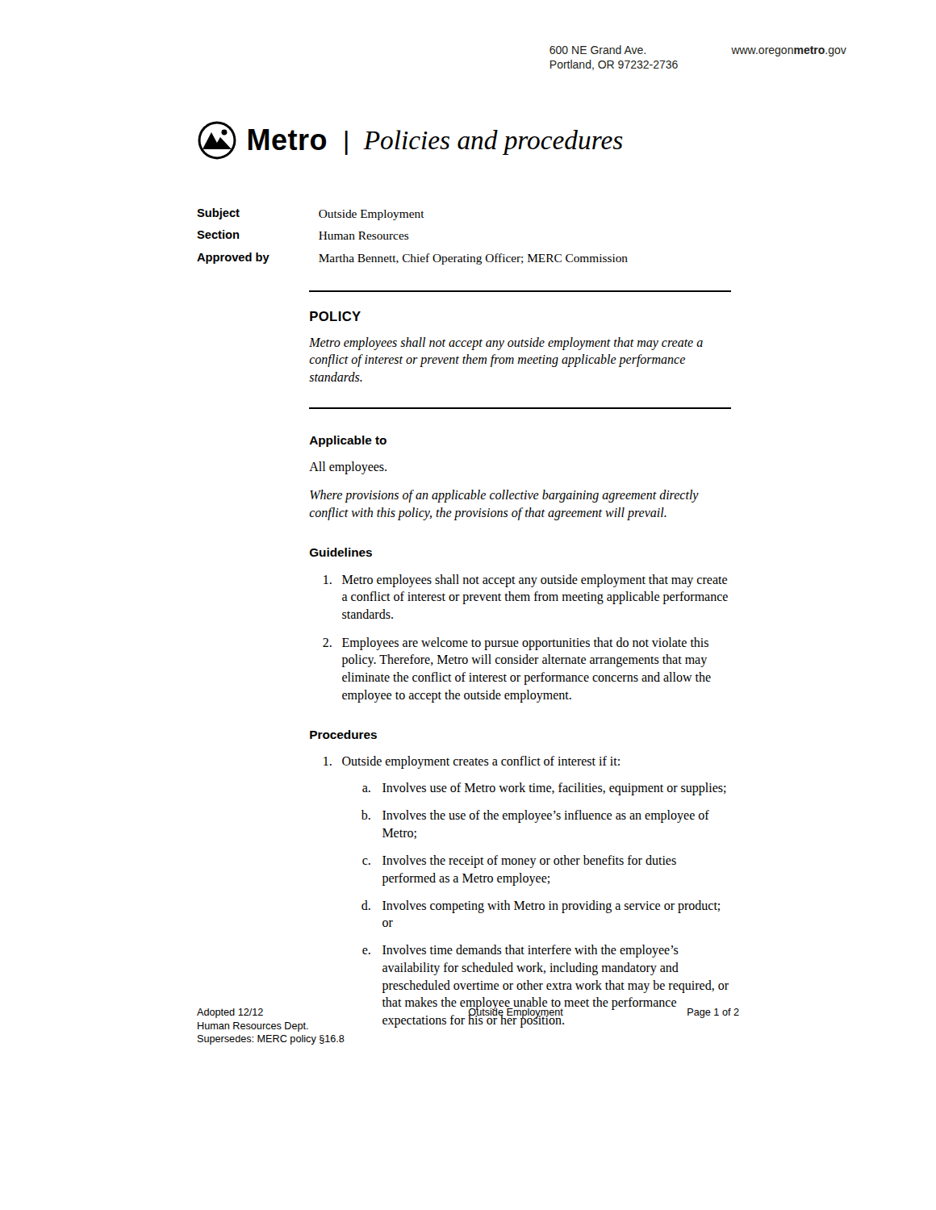600 NE Grand Ave.
Portland, OR 97232-2736 www.oregonmetro.gov
Metro | Policies and procedures
| Subject | Outside Employment |
| Section | Human Resources |
| Approved by | Martha Bennett, Chief Operating Officer; MERC Commission |
POLICY
Metro employees shall not accept any outside employment that may create a conflict of interest or prevent them from meeting applicable performance standards.
Applicable to
All employees.
Where provisions of an applicable collective bargaining agreement directly conflict with this policy, the provisions of that agreement will prevail.
Guidelines
Metro employees shall not accept any outside employment that may create a conflict of interest or prevent them from meeting applicable performance standards.
Employees are welcome to pursue opportunities that do not violate this policy. Therefore, Metro will consider alternate arrangements that may eliminate the conflict of interest or performance concerns and allow the employee to accept the outside employment.
Procedures
Outside employment creates a conflict of interest if it:
Involves use of Metro work time, facilities, equipment or supplies;
Involves the use of the employee’s influence as an employee of Metro;
Involves the receipt of money or other benefits for duties performed as a Metro employee;
Involves competing with Metro in providing a service or product; or
Involves time demands that interfere with the employee’s availability for scheduled work, including mandatory and prescheduled overtime or other extra work that may be required, or that makes the employee unable to meet the performance expectations for his or her position.
Adopted 12/12
Human Resources Dept.
Supersedes: MERC policy §16.8
Outside Employment
Page 1 of 2